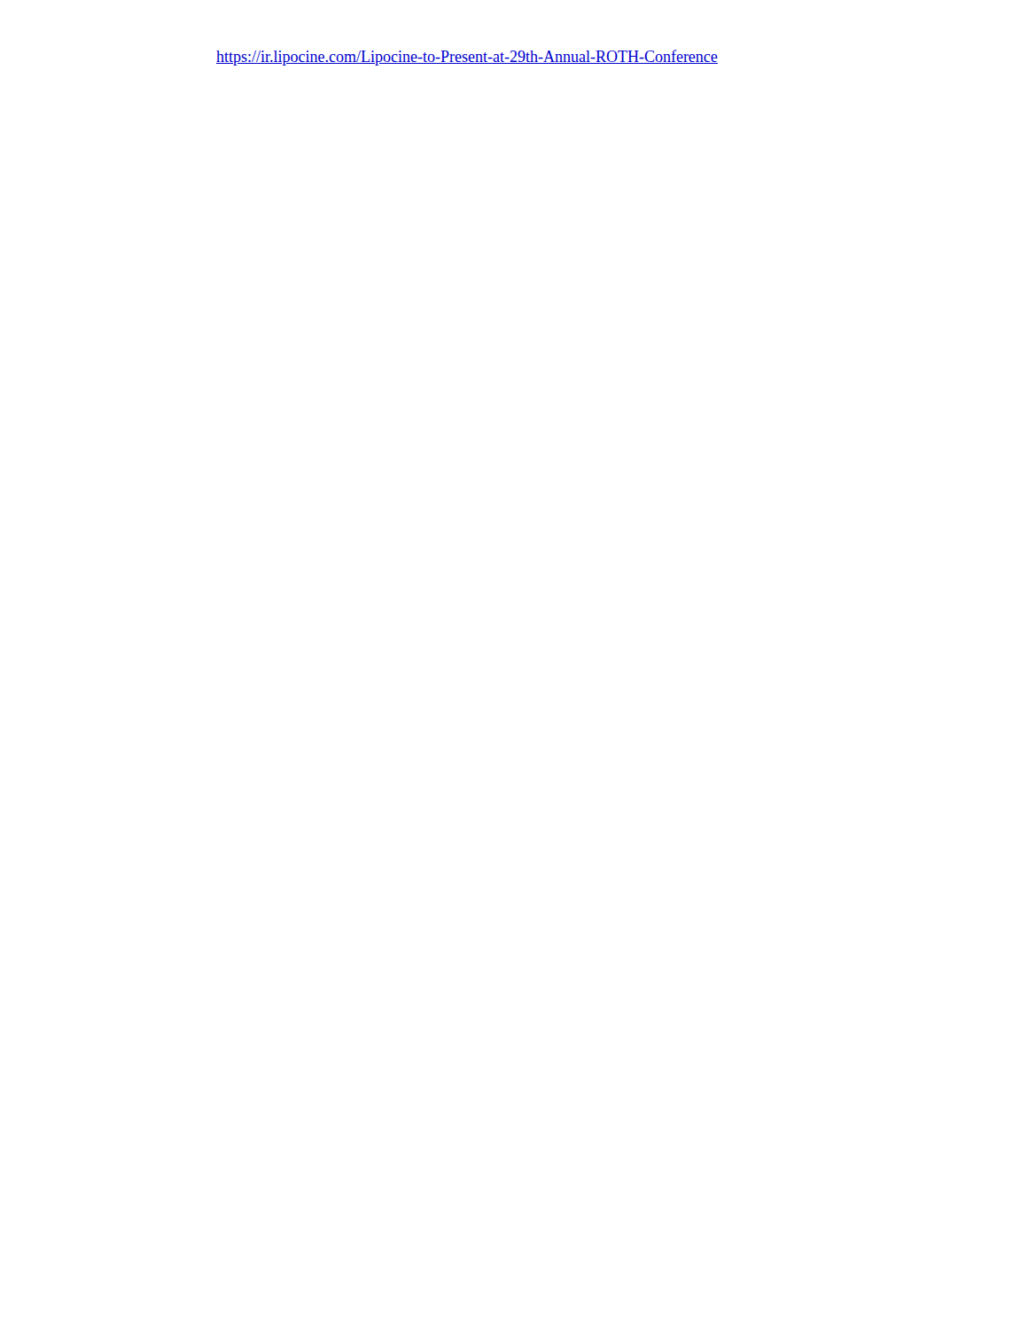https://ir.lipocine.com/Lipocine-to-Present-at-29th-Annual-ROTH-Conference